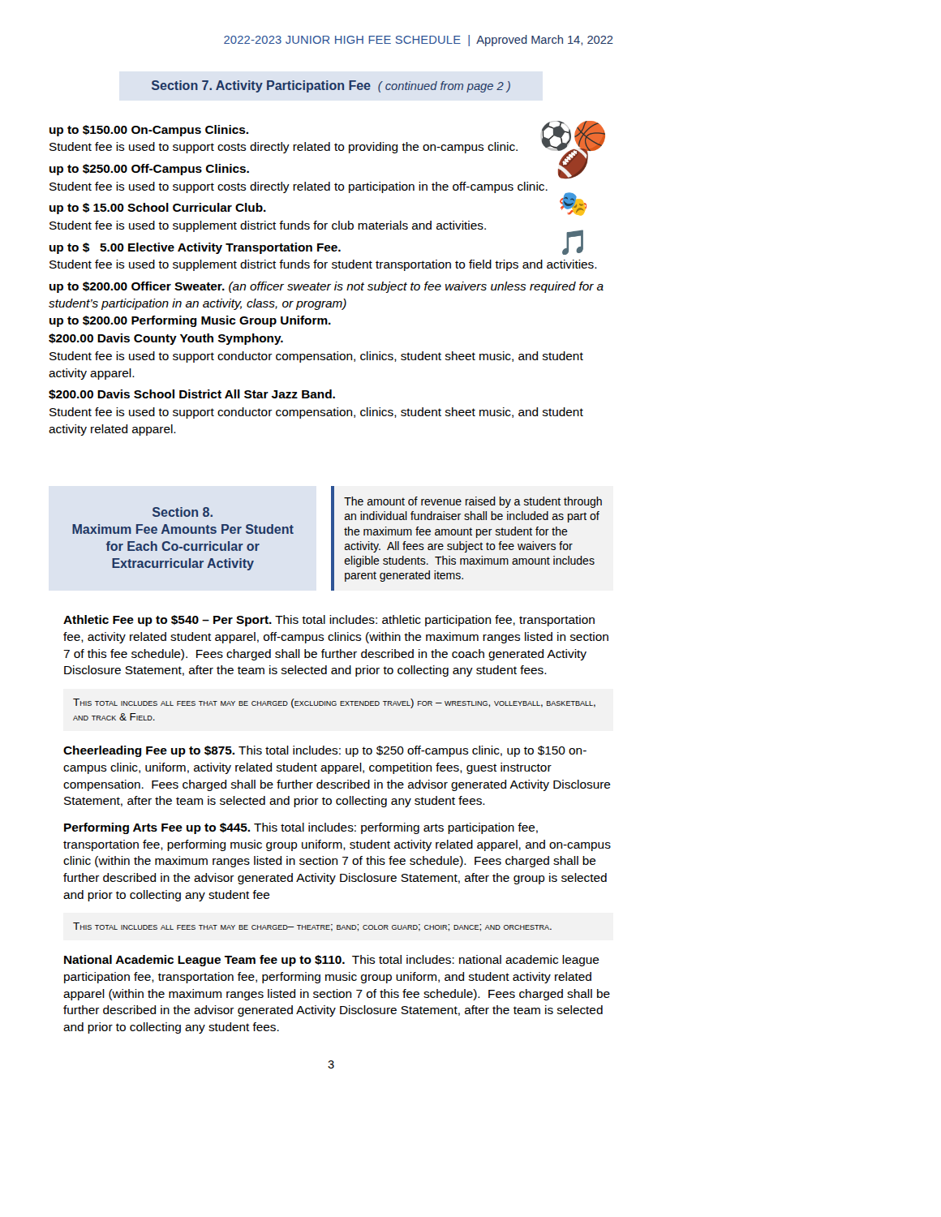2022-2023 JUNIOR HIGH FEE SCHEDULE | Approved March 14, 2022
Section 7. Activity Participation Fee ( continued from page 2 )
⚽🏀🏈
🎭
🎵
up to $150.00 On-Campus Clinics.
Student fee is used to support costs directly related to providing the on-campus clinic.
up to $250.00 Off-Campus Clinics.
Student fee is used to support costs directly related to participation in the off-campus clinic.
up to $ 15.00 School Curricular Club.
Student fee is used to supplement district funds for club materials and activities.
up to $ 5.00 Elective Activity Transportation Fee.
Student fee is used to supplement district funds for student transportation to field trips and activities.
up to $200.00 Officer Sweater. (an officer sweater is not subject to fee waivers unless required for a student’s participation in an activity, class, or program)
up to $200.00 Performing Music Group Uniform.
$200.00 Davis County Youth Symphony.
Student fee is used to support conductor compensation, clinics, student sheet music, and student activity apparel.
$200.00 Davis School District All Star Jazz Band.
Student fee is used to support conductor compensation, clinics, student sheet music, and student activity related apparel.
Section 8.
Maximum Fee Amounts Per Student
for Each Co-curricular or Extracurricular Activity
The amount of revenue raised by a student through an individual fundraiser shall be included as part of the maximum fee amount per student for the activity. All fees are subject to fee waivers for eligible students. This maximum amount includes parent generated items.
Athletic Fee up to $540 – Per Sport. This total includes: athletic participation fee, transportation fee, activity related student apparel, off-campus clinics (within the maximum ranges listed in section 7 of this fee schedule). Fees charged shall be further described in the coach generated Activity Disclosure Statement, after the team is selected and prior to collecting any student fees.
This total includes all fees that may be charged (excluding extended travel) for – wrestling, volleyball, basketball, and track & Field.
Cheerleading Fee up to $875. This total includes: up to $250 off-campus clinic, up to $150 on-campus clinic, uniform, activity related student apparel, competition fees, guest instructor compensation. Fees charged shall be further described in the advisor generated Activity Disclosure Statement, after the team is selected and prior to collecting any student fees.
Performing Arts Fee up to $445. This total includes: performing arts participation fee, transportation fee, performing music group uniform, student activity related apparel, and on-campus clinic (within the maximum ranges listed in section 7 of this fee schedule). Fees charged shall be further described in the advisor generated Activity Disclosure Statement, after the group is selected and prior to collecting any student fee
This total includes all fees that may be charged– theatre; band; color guard; choir; dance; and orchestra.
National Academic League Team fee up to $110. This total includes: national academic league participation fee, transportation fee, performing music group uniform, and student activity related apparel (within the maximum ranges listed in section 7 of this fee schedule). Fees charged shall be further described in the advisor generated Activity Disclosure Statement, after the team is selected and prior to collecting any student fees.
3